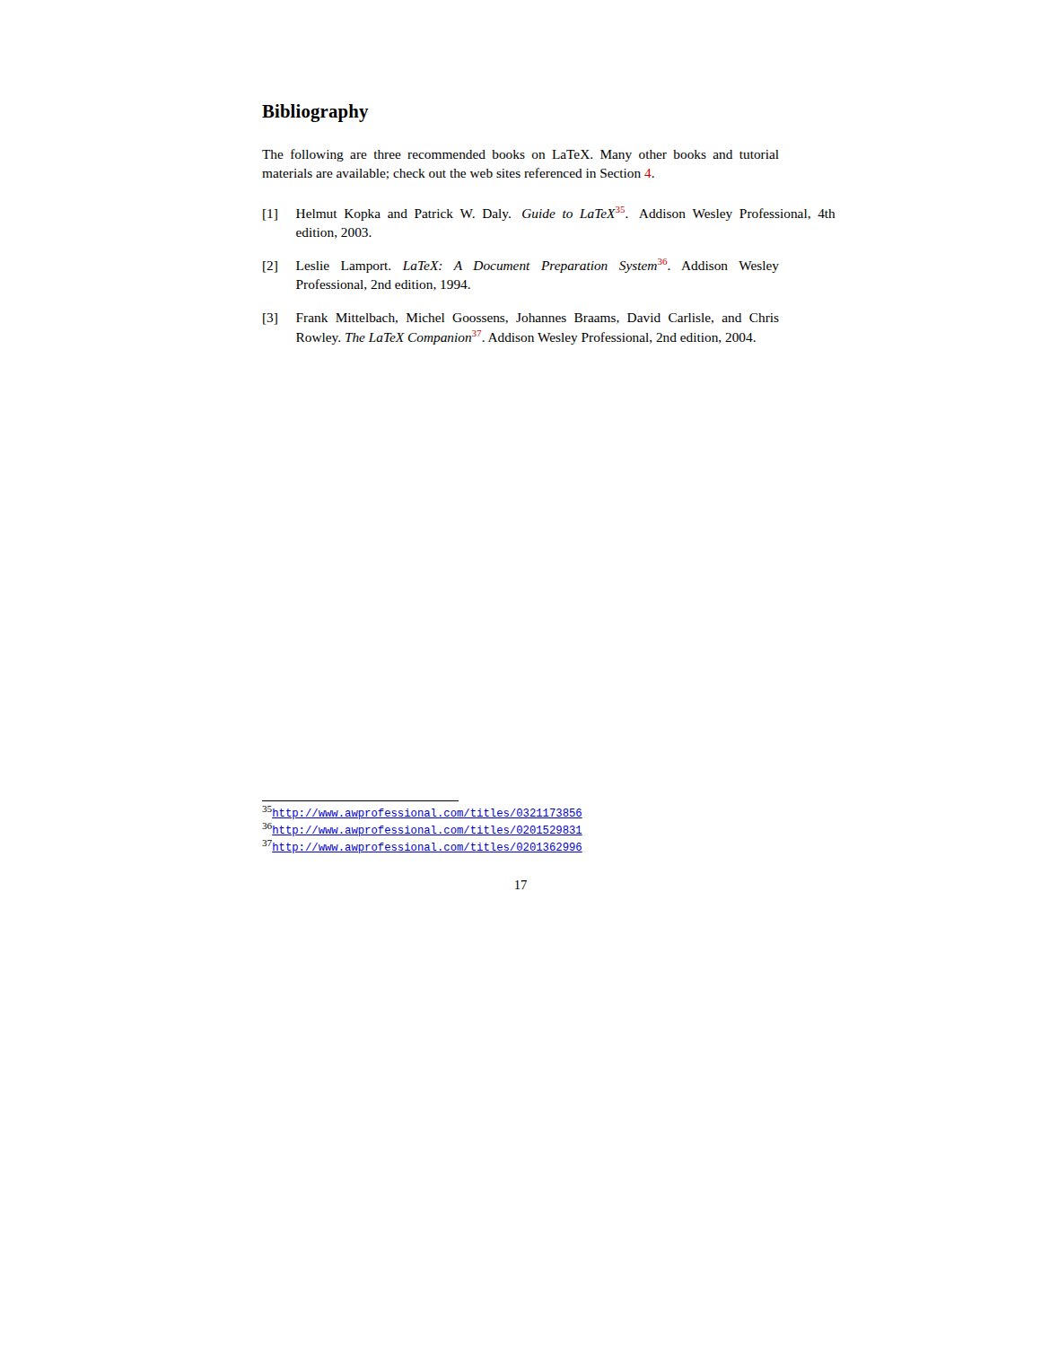Bibliography
The following are three recommended books on LaTeX. Many other books and tutorial materials are available; check out the web sites referenced in Section 4.
[1] Helmut Kopka and Patrick W. Daly. Guide to LaTeX35. Addison Wesley Professional, 4th edition, 2003.
[2] Leslie Lamport. LaTeX: A Document Preparation System36. Addison Wesley Professional, 2nd edition, 1994.
[3] Frank Mittelbach, Michel Goossens, Johannes Braams, David Carlisle, and Chris Rowley. The LaTeX Companion37. Addison Wesley Professional, 2nd edition, 2004.
35 http://www.awprofessional.com/titles/0321173856
36 http://www.awprofessional.com/titles/0201529831
37 http://www.awprofessional.com/titles/0201362996
17